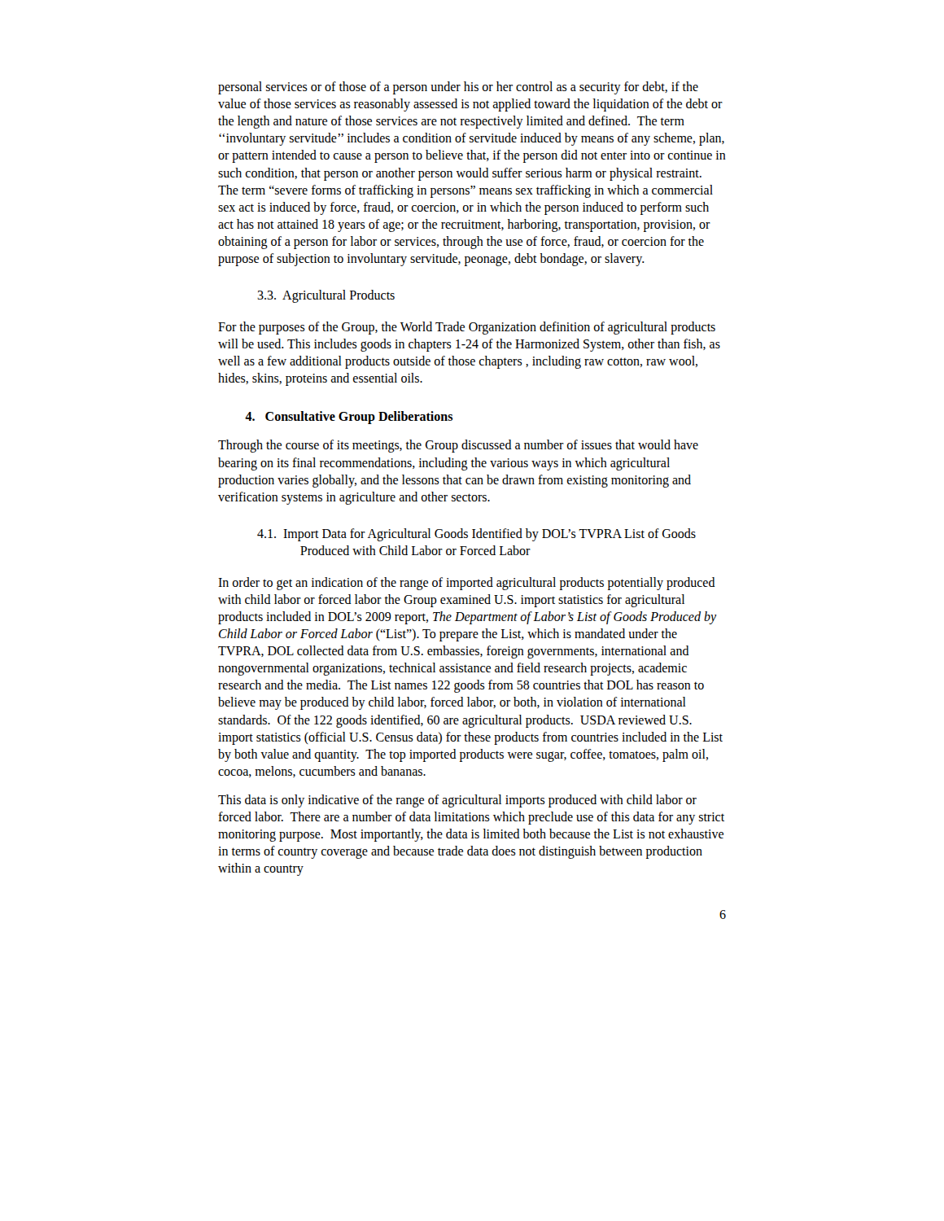personal services or of those of a person under his or her control as a security for debt, if the value of those services as reasonably assessed is not applied toward the liquidation of the debt or the length and nature of those services are not respectively limited and defined. The term ‘‘involuntary servitude’’ includes a condition of servitude induced by means of any scheme, plan, or pattern intended to cause a person to believe that, if the person did not enter into or continue in such condition, that person or another person would suffer serious harm or physical restraint. The term “severe forms of trafficking in persons” means sex trafficking in which a commercial sex act is induced by force, fraud, or coercion, or in which the person induced to perform such act has not attained 18 years of age; or the recruitment, harboring, transportation, provision, or obtaining of a person for labor or services, through the use of force, fraud, or coercion for the purpose of subjection to involuntary servitude, peonage, debt bondage, or slavery.
3.3. Agricultural Products
For the purposes of the Group, the World Trade Organization definition of agricultural products will be used. This includes goods in chapters 1-24 of the Harmonized System, other than fish, as well as a few additional products outside of those chapters , including raw cotton, raw wool, hides, skins, proteins and essential oils.
4. Consultative Group Deliberations
Through the course of its meetings, the Group discussed a number of issues that would have bearing on its final recommendations, including the various ways in which agricultural production varies globally, and the lessons that can be drawn from existing monitoring and verification systems in agriculture and other sectors.
4.1. Import Data for Agricultural Goods Identified by DOL’s TVPRA List of Goods Produced with Child Labor or Forced Labor
In order to get an indication of the range of imported agricultural products potentially produced with child labor or forced labor the Group examined U.S. import statistics for agricultural products included in DOL’s 2009 report, The Department of Labor’s List of Goods Produced by Child Labor or Forced Labor (“List”). To prepare the List, which is mandated under the TVPRA, DOL collected data from U.S. embassies, foreign governments, international and nongovernmental organizations, technical assistance and field research projects, academic research and the media. The List names 122 goods from 58 countries that DOL has reason to believe may be produced by child labor, forced labor, or both, in violation of international standards. Of the 122 goods identified, 60 are agricultural products. USDA reviewed U.S. import statistics (official U.S. Census data) for these products from countries included in the List by both value and quantity. The top imported products were sugar, coffee, tomatoes, palm oil, cocoa, melons, cucumbers and bananas.
This data is only indicative of the range of agricultural imports produced with child labor or forced labor. There are a number of data limitations which preclude use of this data for any strict monitoring purpose. Most importantly, the data is limited both because the List is not exhaustive in terms of country coverage and because trade data does not distinguish between production within a country
6